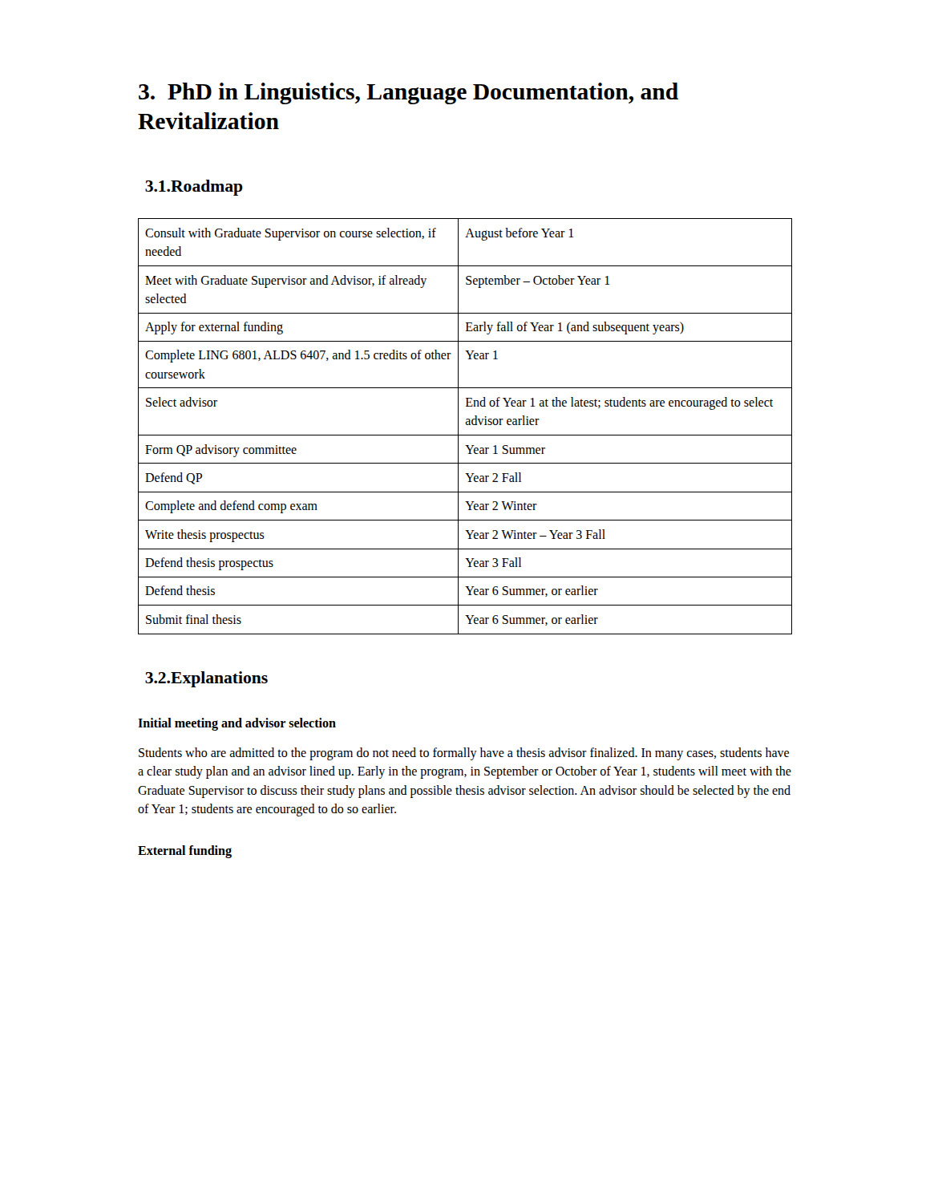3. PhD in Linguistics, Language Documentation, and Revitalization
3.1.Roadmap
| Consult with Graduate Supervisor on course selection, if needed | August before Year 1 |
| Meet with Graduate Supervisor and Advisor, if already selected | September – October Year 1 |
| Apply for external funding | Early fall of Year 1 (and subsequent years) |
| Complete LING 6801, ALDS 6407, and 1.5 credits of other coursework | Year 1 |
| Select advisor | End of Year 1 at the latest; students are encouraged to select advisor earlier |
| Form QP advisory committee | Year 1 Summer |
| Defend QP | Year 2 Fall |
| Complete and defend comp exam | Year 2 Winter |
| Write thesis prospectus | Year 2 Winter – Year 3 Fall |
| Defend thesis prospectus | Year 3 Fall |
| Defend thesis | Year 6 Summer, or earlier |
| Submit final thesis | Year 6 Summer, or earlier |
3.2.Explanations
Initial meeting and advisor selection
Students who are admitted to the program do not need to formally have a thesis advisor finalized. In many cases, students have a clear study plan and an advisor lined up. Early in the program, in September or October of Year 1, students will meet with the Graduate Supervisor to discuss their study plans and possible thesis advisor selection. An advisor should be selected by the end of Year 1; students are encouraged to do so earlier.
External funding